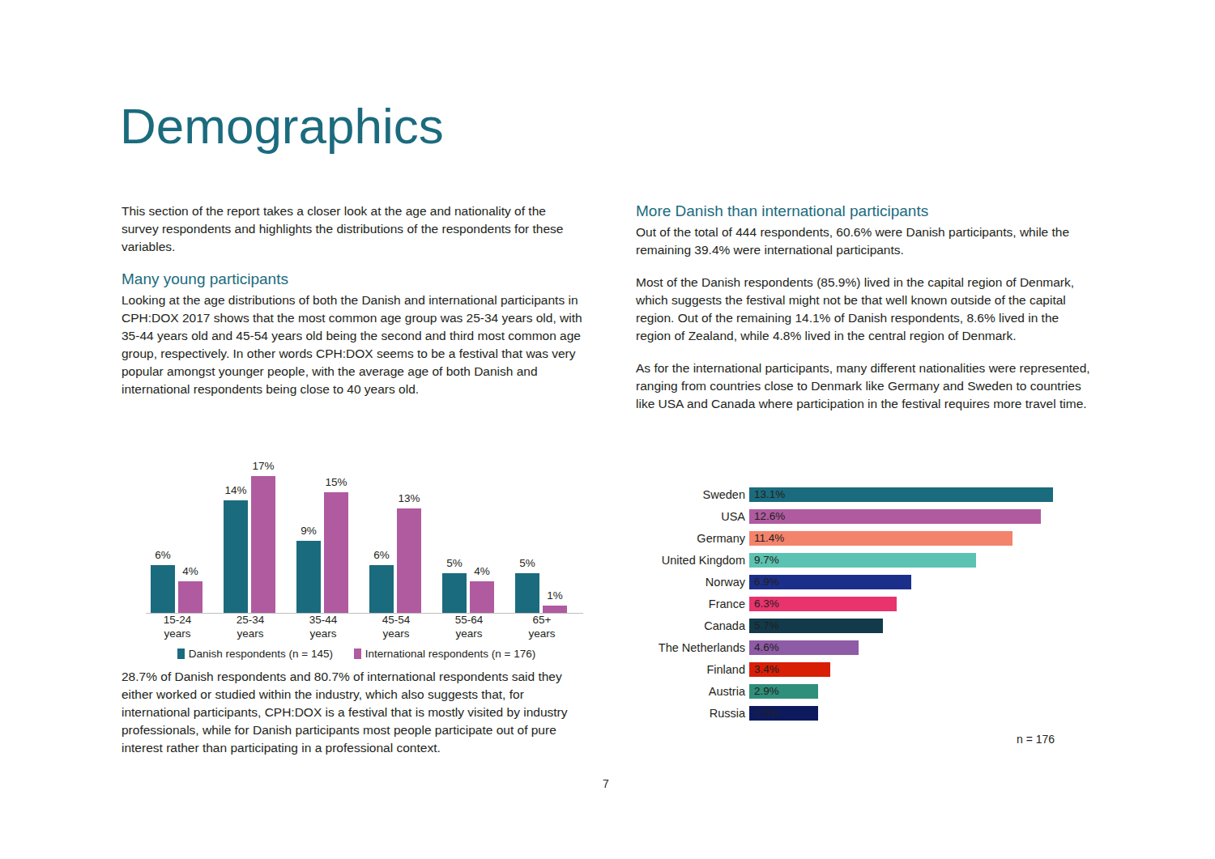Demographics
This section of the report takes a closer look at the age and nationality of the survey respondents and highlights the distributions of the respondents for these variables.
Many young participants
Looking at the age distributions of both the Danish and international participants in CPH:DOX 2017 shows that the most common age group was 25-34 years old, with 35-44 years old and 45-54 years old being the second and third most common age group, respectively. In other words CPH:DOX seems to be a festival that was very popular amongst younger people, with the average age of both Danish and international respondents being close to 40 years old.
More Danish than international participants
Out of the total of 444 respondents, 60.6% were Danish participants, while the remaining 39.4% were international participants.
Most of the Danish respondents (85.9%) lived in the capital region of Denmark, which suggests the festival might not be that well known outside of the capital region. Out of the remaining 14.1% of Danish respondents, 8.6% lived in the region of Zealand, while 4.8% lived in the central region of Denmark.
As for the international participants, many different nationalities were represented, ranging from countries close to Denmark like Germany and Sweden to countries like USA and Canada where participation in the festival requires more travel time.
6%
4%
14%
17%
9%
15%
6%
13%
5%
4%
5%
1%
15-24
years 25-34
years 35-44
years 45-54
years 55-64
years 65+
years
Danish respondents (n = 145) International respondents (n = 176)
28.7% of Danish respondents and 80.7% of international respondents said they either worked or studied within the industry, which also suggests that, for international participants, CPH:DOX is a festival that is mostly visited by industry professionals, while for Danish participants most people participate out of pure interest rather than participating in a professional context.
Sweden
13.1%
USA
12.6%
Germany
11.4%
United Kingdom
9.7%
Norway
6.9%
France
6.3%
Canada
5.7%
The Netherlands
4.6%
Finland
3.4%
Austria
2.9%
Russia
2.9%
n = 176
7